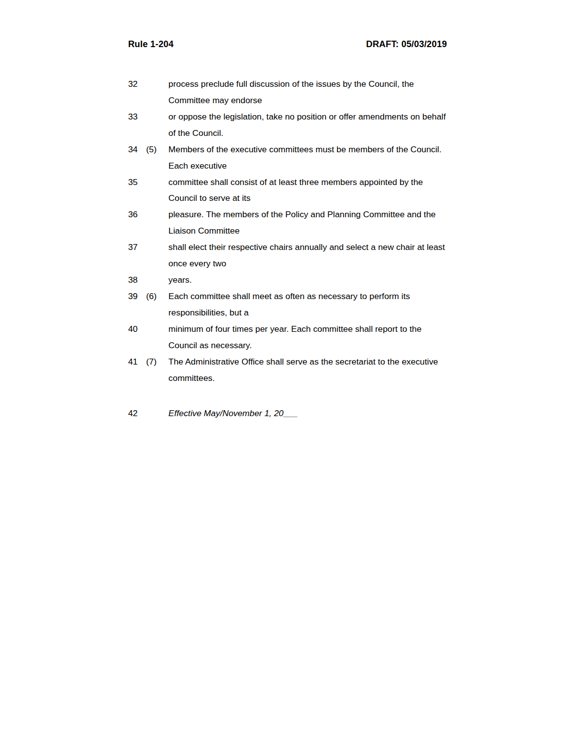Rule 1-204 DRAFT: 05/03/2019
32 process preclude full discussion of the issues by the Council, the Committee may endorse
33 or oppose the legislation, take no position or offer amendments on behalf of the Council.
34 (5) Members of the executive committees must be members of the Council. Each executive
35 committee shall consist of at least three members appointed by the Council to serve at its
36 pleasure. The members of the Policy and Planning Committee and the Liaison Committee
37 shall elect their respective chairs annually and select a new chair at least once every two
38 years.
39 (6) Each committee shall meet as often as necessary to perform its responsibilities, but a
40 minimum of four times per year. Each committee shall report to the Council as necessary.
41 (7) The Administrative Office shall serve as the secretariat to the executive committees.
42 Effective May/November 1, 20___